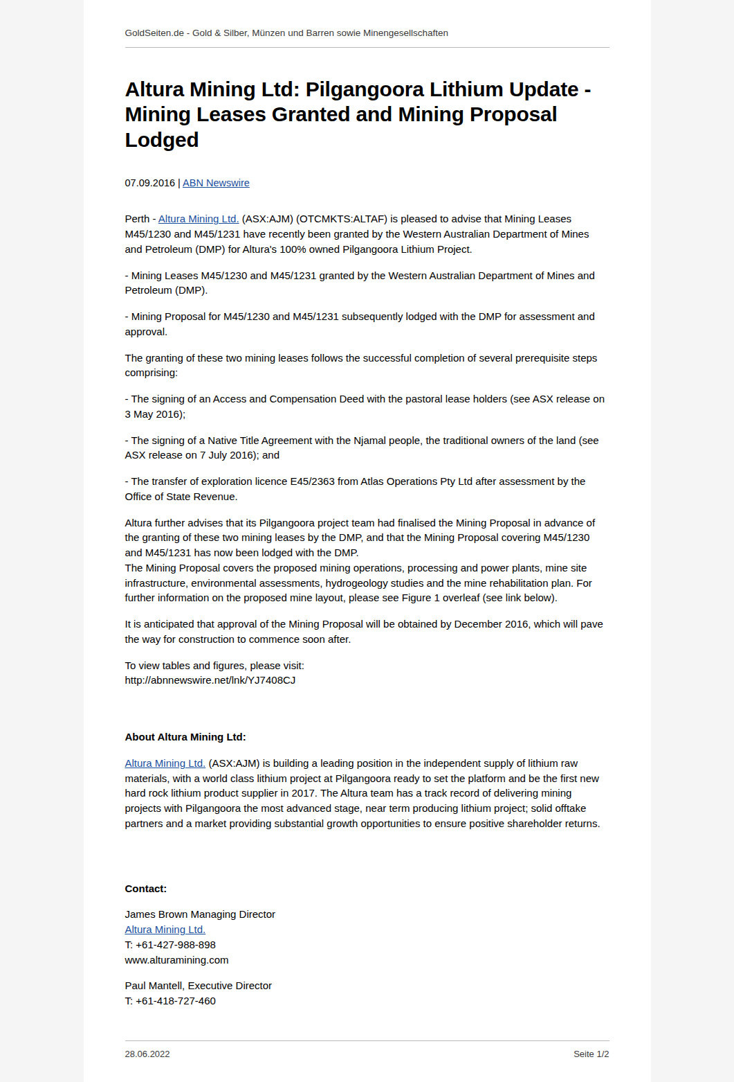GoldSeiten.de - Gold & Silber, Münzen und Barren sowie Minengesellschaften
Altura Mining Ltd: Pilgangoora Lithium Update - Mining Leases Granted and Mining Proposal Lodged
07.09.2016 | ABN Newswire
Perth - Altura Mining Ltd. (ASX:AJM) (OTCMKTS:ALTAF) is pleased to advise that Mining Leases M45/1230 and M45/1231 have recently been granted by the Western Australian Department of Mines and Petroleum (DMP) for Altura's 100% owned Pilgangoora Lithium Project.
- Mining Leases M45/1230 and M45/1231 granted by the Western Australian Department of Mines and Petroleum (DMP).
- Mining Proposal for M45/1230 and M45/1231 subsequently lodged with the DMP for assessment and approval.
The granting of these two mining leases follows the successful completion of several prerequisite steps comprising:
- The signing of an Access and Compensation Deed with the pastoral lease holders (see ASX release on 3 May 2016);
- The signing of a Native Title Agreement with the Njamal people, the traditional owners of the land (see ASX release on 7 July 2016); and
- The transfer of exploration licence E45/2363 from Atlas Operations Pty Ltd after assessment by the Office of State Revenue.
Altura further advises that its Pilgangoora project team had finalised the Mining Proposal in advance of the granting of these two mining leases by the DMP, and that the Mining Proposal covering M45/1230 and M45/1231 has now been lodged with the DMP.
The Mining Proposal covers the proposed mining operations, processing and power plants, mine site infrastructure, environmental assessments, hydrogeology studies and the mine rehabilitation plan. For further information on the proposed mine layout, please see Figure 1 overleaf (see link below).
It is anticipated that approval of the Mining Proposal will be obtained by December 2016, which will pave the way for construction to commence soon after.
To view tables and figures, please visit:
http://abnnewswire.net/lnk/YJ7408CJ
About Altura Mining Ltd:
Altura Mining Ltd. (ASX:AJM) is building a leading position in the independent supply of lithium raw materials, with a world class lithium project at Pilgangoora ready to set the platform and be the first new hard rock lithium product supplier in 2017. The Altura team has a track record of delivering mining projects with Pilgangoora the most advanced stage, near term producing lithium project; solid offtake partners and a market providing substantial growth opportunities to ensure positive shareholder returns.
Contact:
James Brown Managing Director
Altura Mining Ltd.
T: +61-427-988-898
www.alturamining.com
Paul Mantell, Executive Director
T: +61-418-727-460
28.06.2022 Seite 1/2